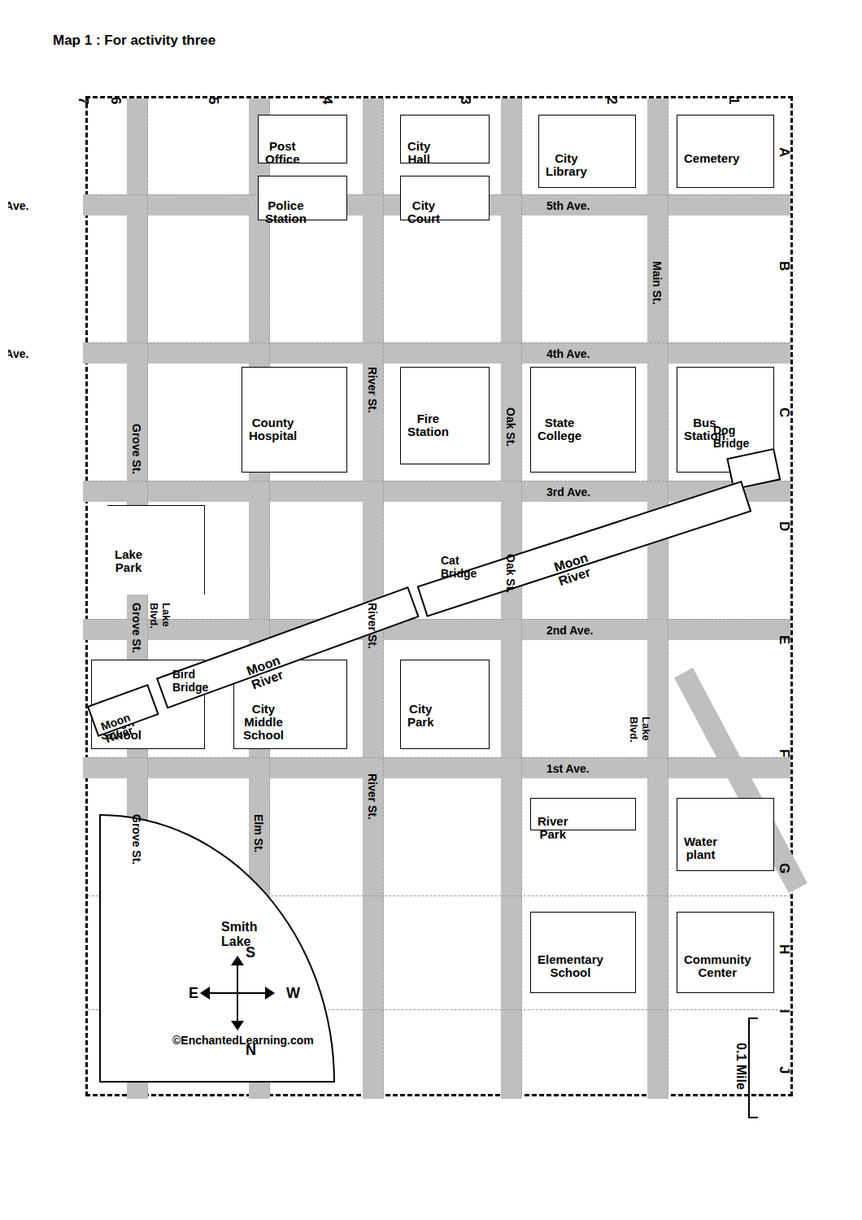Map 1 : For activity three
============================================================ Rotated map container ============================================================
Cemetery
Bus
Station
City
Library
State
College
City
Hall
City
Court
Fire
Station
Post
Office
Police
Station
County
Hospital
Community
Center
Elementary
School
Water
plant
City
Park
City Middle
School
City High
School
Lake
Park
River
Park
Moon River
Moon River
Moon River
Dog
Bridge
Cat
Bridge
Bird
Bridge
Smith
Lake
W
E
N
S
5th Ave.
5th Ave.
4th Ave.
4th Ave.
3rd Ave.
2nd Ave.
1st Ave.
Main St.
Oak St.
Oak St.
River St.
River St.
River St.
Elm St.
Grove St.
Grove St.
Grove St.
Lake
Blvd.
Lake
Blvd.
A
B
C
D
E
F
G
H
I
J
1
2
3
4
5
6
7
0.1 Mile
©EnchantedLearning.com